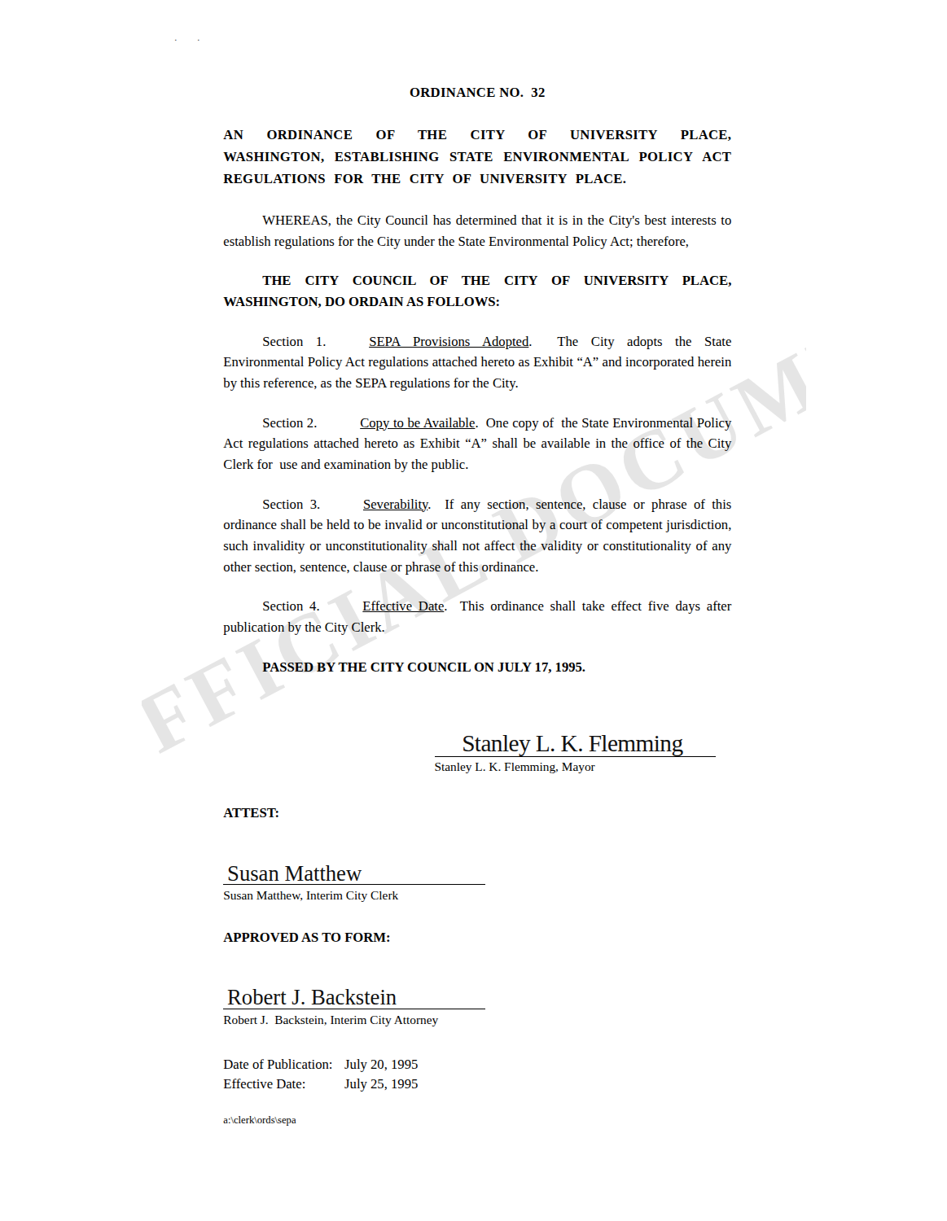· ·
UNOFFICIAL DOCUMENT
ORDINANCE NO. 32
AN ORDINANCE OF THE CITY OF UNIVERSITY PLACE, WASHINGTON, ESTABLISHING STATE ENVIRONMENTAL POLICY ACT REGULATIONS FOR THE CITY OF UNIVERSITY PLACE.
WHEREAS, the City Council has determined that it is in the City's best interests to establish regulations for the City under the State Environmental Policy Act; therefore,
THE CITY COUNCIL OF THE CITY OF UNIVERSITY PLACE, WASHINGTON, DO ORDAIN AS FOLLOWS:
Section 1. SEPA Provisions Adopted. The City adopts the State Environmental Policy Act regulations attached hereto as Exhibit “A” and incorporated herein by this reference, as the SEPA regulations for the City.
Section 2. Copy to be Available. One copy of the State Environmental Policy Act regulations attached hereto as Exhibit “A” shall be available in the office of the City Clerk for use and examination by the public.
Section 3. Severability. If any section, sentence, clause or phrase of this ordinance shall be held to be invalid or unconstitutional by a court of competent jurisdiction, such invalidity or unconstitutionality shall not affect the validity or constitutionality of any other section, sentence, clause or phrase of this ordinance.
Section 4. Effective Date. This ordinance shall take effect five days after publication by the City Clerk.
PASSED BY THE CITY COUNCIL ON JULY 17, 1995.
Stanley L. K. Flemming
Stanley L. K. Flemming, Mayor
ATTEST:
Susan Matthew
Susan Matthew, Interim City Clerk
APPROVED AS TO FORM:
Robert J. Backstein
Robert J. Backstein, Interim City Attorney
Date of Publication: July 20, 1995
Effective Date: July 25, 1995
a:\clerk\ords\sepa